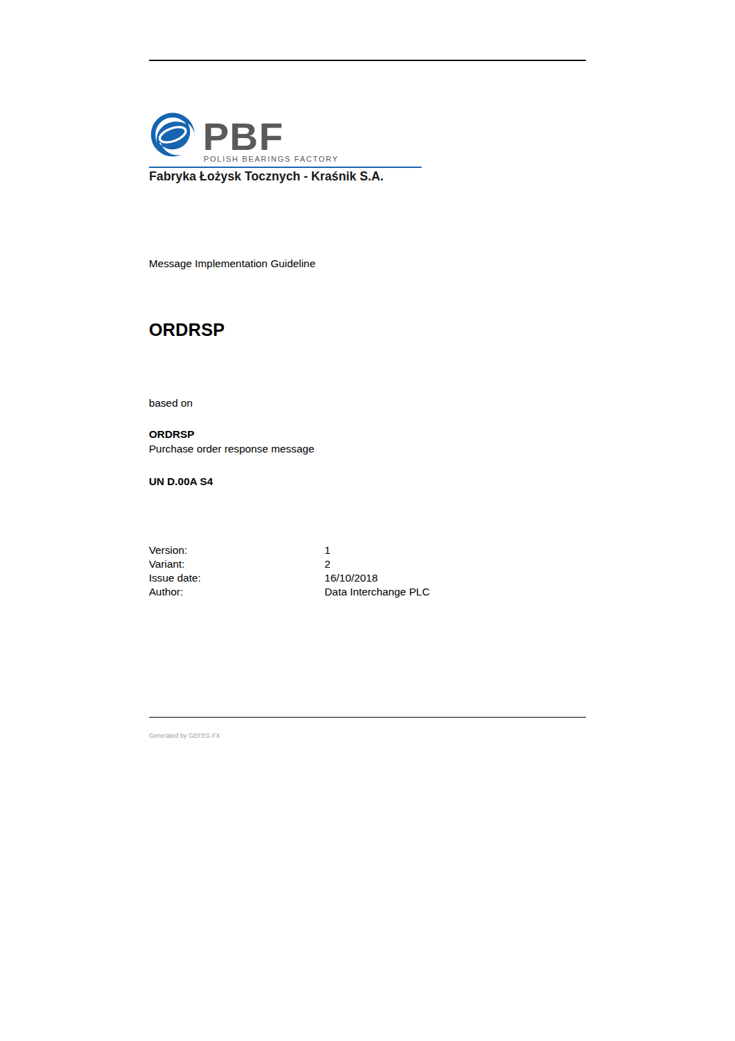PBF POLISH BEARINGS FACTORY Fabryka Łożysk Tocznych - Kraśnik S.A.
Message Implementation Guideline
ORDRSP
based on
ORDRSP
Purchase order response message
UN D.00A S4
| Version: | 1 |
| Variant: | 2 |
| Issue date: | 16/10/2018 |
| Author: | Data Interchange PLC |
Generated by GEFEG.FX